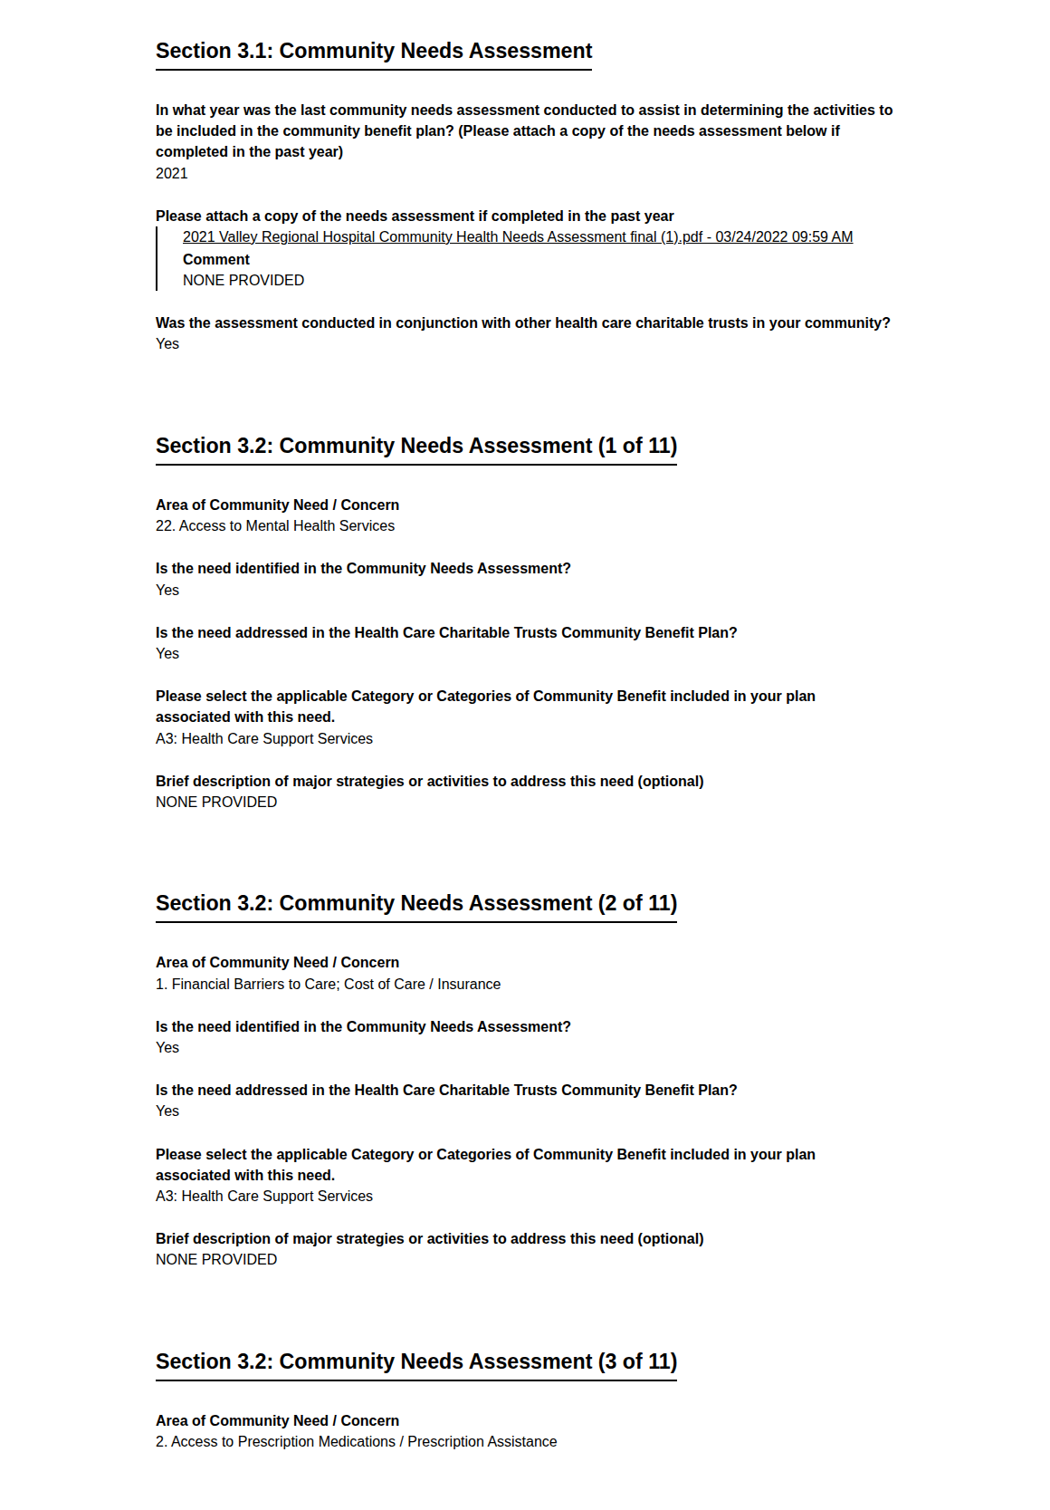Section 3.1: Community Needs Assessment
In what year was the last community needs assessment conducted to assist in determining the activities to be included in the community benefit plan? (Please attach a copy of the needs assessment below if completed in the past year)
2021
Please attach a copy of the needs assessment if completed in the past year
2021 Valley Regional Hospital Community Health Needs Assessment final (1).pdf - 03/24/2022 09:59 AM
Comment
NONE PROVIDED
Was the assessment conducted in conjunction with other health care charitable trusts in your community?
Yes
Section 3.2: Community Needs Assessment (1 of 11)
Area of Community Need / Concern
22. Access to Mental Health Services
Is the need identified in the Community Needs Assessment?
Yes
Is the need addressed in the Health Care Charitable Trusts Community Benefit Plan?
Yes
Please select the applicable Category or Categories of Community Benefit included in your plan associated with this need.
A3: Health Care Support Services
Brief description of major strategies or activities to address this need (optional)
NONE PROVIDED
Section 3.2: Community Needs Assessment (2 of 11)
Area of Community Need / Concern
1. Financial Barriers to Care; Cost of Care / Insurance
Is the need identified in the Community Needs Assessment?
Yes
Is the need addressed in the Health Care Charitable Trusts Community Benefit Plan?
Yes
Please select the applicable Category or Categories of Community Benefit included in your plan associated with this need.
A3: Health Care Support Services
Brief description of major strategies or activities to address this need (optional)
NONE PROVIDED
Section 3.2: Community Needs Assessment (3 of 11)
Area of Community Need / Concern
2. Access to Prescription Medications / Prescription Assistance